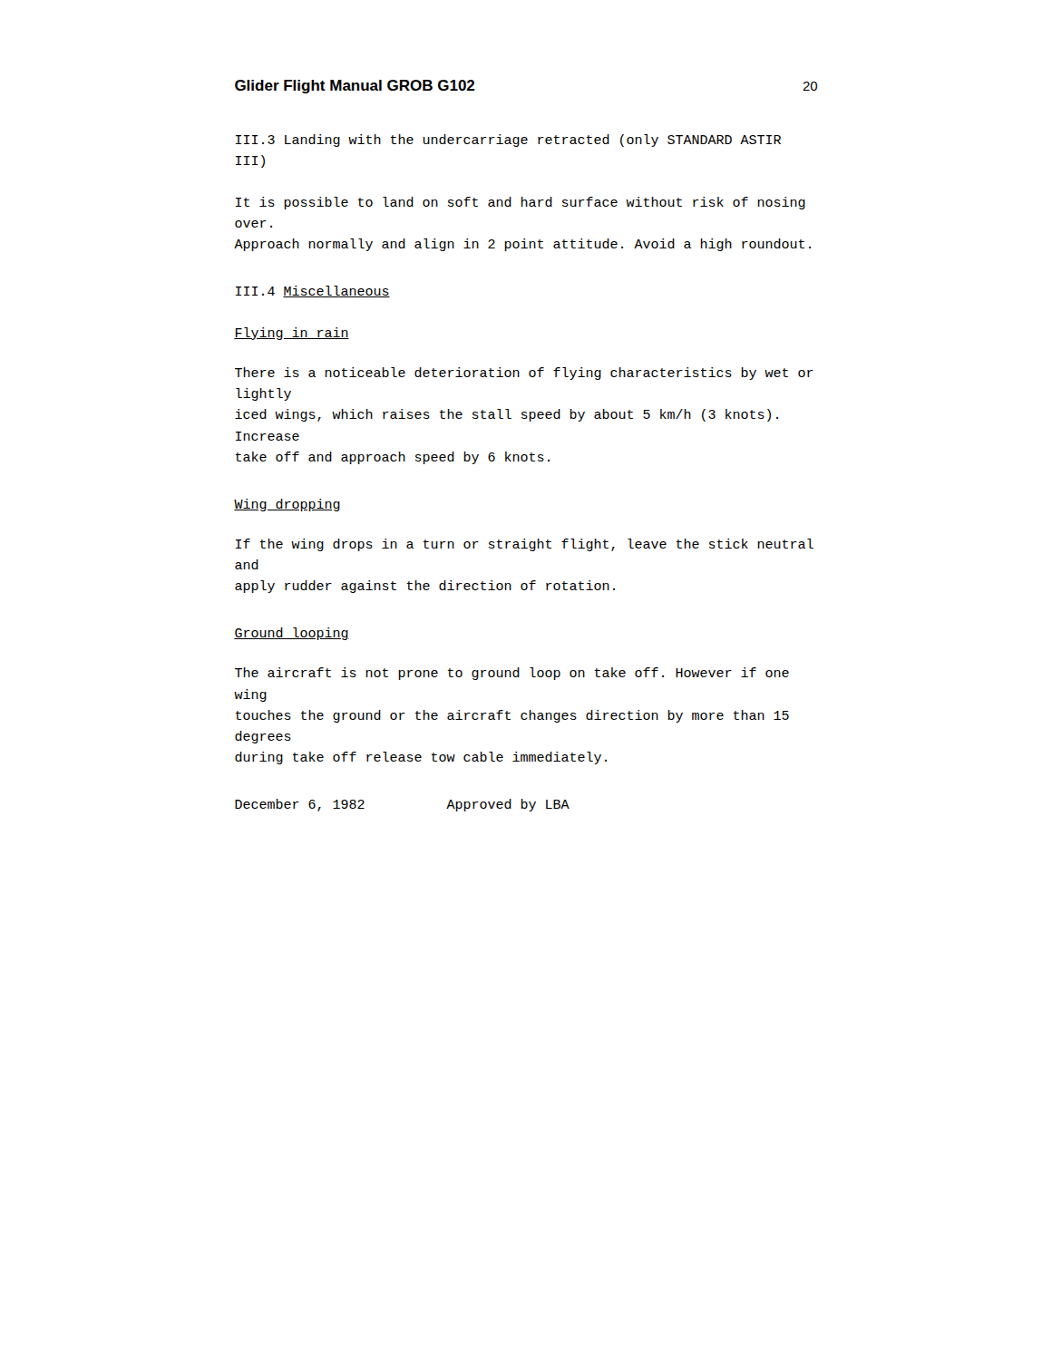Glider Flight Manual GROB G102 20
III.3 Landing with the undercarriage retracted (only STANDARD ASTIR III)
It is possible to land on soft and hard surface without risk of nosing over.
Approach normally and align in 2 point attitude. Avoid a high roundout.
III.4 Miscellaneous
Flying in rain
There is a noticeable deterioration of flying characteristics by wet or lightly
iced wings, which raises the stall speed by about 5 km/h (3 knots). Increase
take off and approach speed by 6 knots.
Wing dropping
If the wing drops in a turn or straight flight, leave the stick neutral and
apply rudder against the direction of rotation.
Ground looping
The aircraft is not prone to ground loop on take off. However if one wing
touches the ground or the aircraft changes direction by more than 15 degrees
during take off release tow cable immediately.
December 6, 1982 Approved by LBA